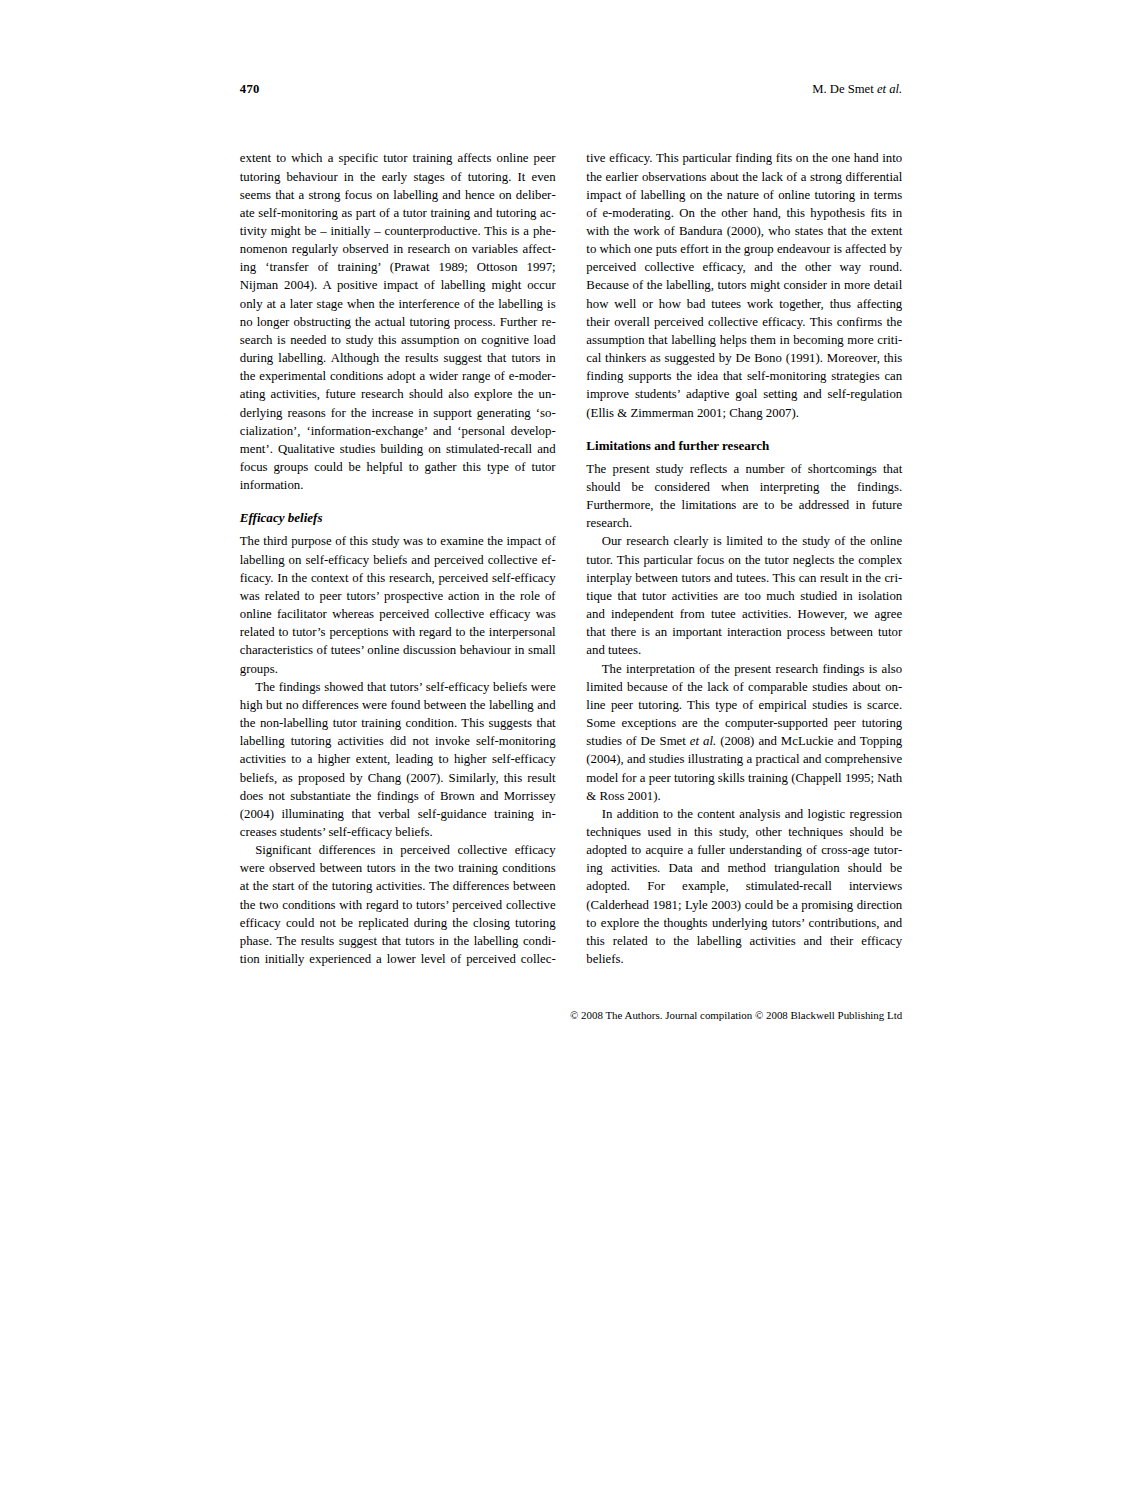470 M. De Smet et al.
extent to which a specific tutor training affects online peer tutoring behaviour in the early stages of tutoring. It even seems that a strong focus on labelling and hence on deliberate self-monitoring as part of a tutor training and tutoring activity might be – initially – counterproductive. This is a phenomenon regularly observed in research on variables affecting ‘transfer of training’ (Prawat 1989; Ottoson 1997; Nijman 2004). A positive impact of labelling might occur only at a later stage when the interference of the labelling is no longer obstructing the actual tutoring process. Further research is needed to study this assumption on cognitive load during labelling. Although the results suggest that tutors in the experimental conditions adopt a wider range of e-moderating activities, future research should also explore the underlying reasons for the increase in support generating ‘socialization’, ‘information-exchange’ and ‘personal development’. Qualitative studies building on stimulated-recall and focus groups could be helpful to gather this type of tutor information.
Efficacy beliefs
The third purpose of this study was to examine the impact of labelling on self-efficacy beliefs and perceived collective efficacy. In the context of this research, perceived self-efficacy was related to peer tutors’ prospective action in the role of online facilitator whereas perceived collective efficacy was related to tutor’s perceptions with regard to the interpersonal characteristics of tutees’ online discussion behaviour in small groups.
The findings showed that tutors’ self-efficacy beliefs were high but no differences were found between the labelling and the non-labelling tutor training condition. This suggests that labelling tutoring activities did not invoke self-monitoring activities to a higher extent, leading to higher self-efficacy beliefs, as proposed by Chang (2007). Similarly, this result does not substantiate the findings of Brown and Morrissey (2004) illuminating that verbal self-guidance training increases students’ self-efficacy beliefs.
Significant differences in perceived collective efficacy were observed between tutors in the two training conditions at the start of the tutoring activities. The differences between the two conditions with regard to tutors’ perceived collective efficacy could not be replicated during the closing tutoring phase. The results suggest that tutors in the labelling condition initially experienced a lower level of perceived collective efficacy. This particular finding fits on the one hand into the earlier observations about the lack of a strong differential impact of labelling on the nature of online tutoring in terms of e-moderating. On the other hand, this hypothesis fits in with the work of Bandura (2000), who states that the extent to which one puts effort in the group endeavour is affected by perceived collective efficacy, and the other way round. Because of the labelling, tutors might consider in more detail how well or how bad tutees work together, thus affecting their overall perceived collective efficacy. This confirms the assumption that labelling helps them in becoming more critical thinkers as suggested by De Bono (1991). Moreover, this finding supports the idea that self-monitoring strategies can improve students’ adaptive goal setting and self-regulation (Ellis & Zimmerman 2001; Chang 2007).
Limitations and further research
The present study reflects a number of shortcomings that should be considered when interpreting the findings. Furthermore, the limitations are to be addressed in future research.
Our research clearly is limited to the study of the online tutor. This particular focus on the tutor neglects the complex interplay between tutors and tutees. This can result in the critique that tutor activities are too much studied in isolation and independent from tutee activities. However, we agree that there is an important interaction process between tutor and tutees.
The interpretation of the present research findings is also limited because of the lack of comparable studies about online peer tutoring. This type of empirical studies is scarce. Some exceptions are the computer-supported peer tutoring studies of De Smet et al. (2008) and McLuckie and Topping (2004), and studies illustrating a practical and comprehensive model for a peer tutoring skills training (Chappell 1995; Nath & Ross 2001).
In addition to the content analysis and logistic regression techniques used in this study, other techniques should be adopted to acquire a fuller understanding of cross-age tutoring activities. Data and method triangulation should be adopted. For example, stimulated-recall interviews (Calderhead 1981; Lyle 2003) could be a promising direction to explore the thoughts underlying tutors’ contributions, and this related to the labelling activities and their efficacy beliefs.
© 2008 The Authors. Journal compilation © 2008 Blackwell Publishing Ltd